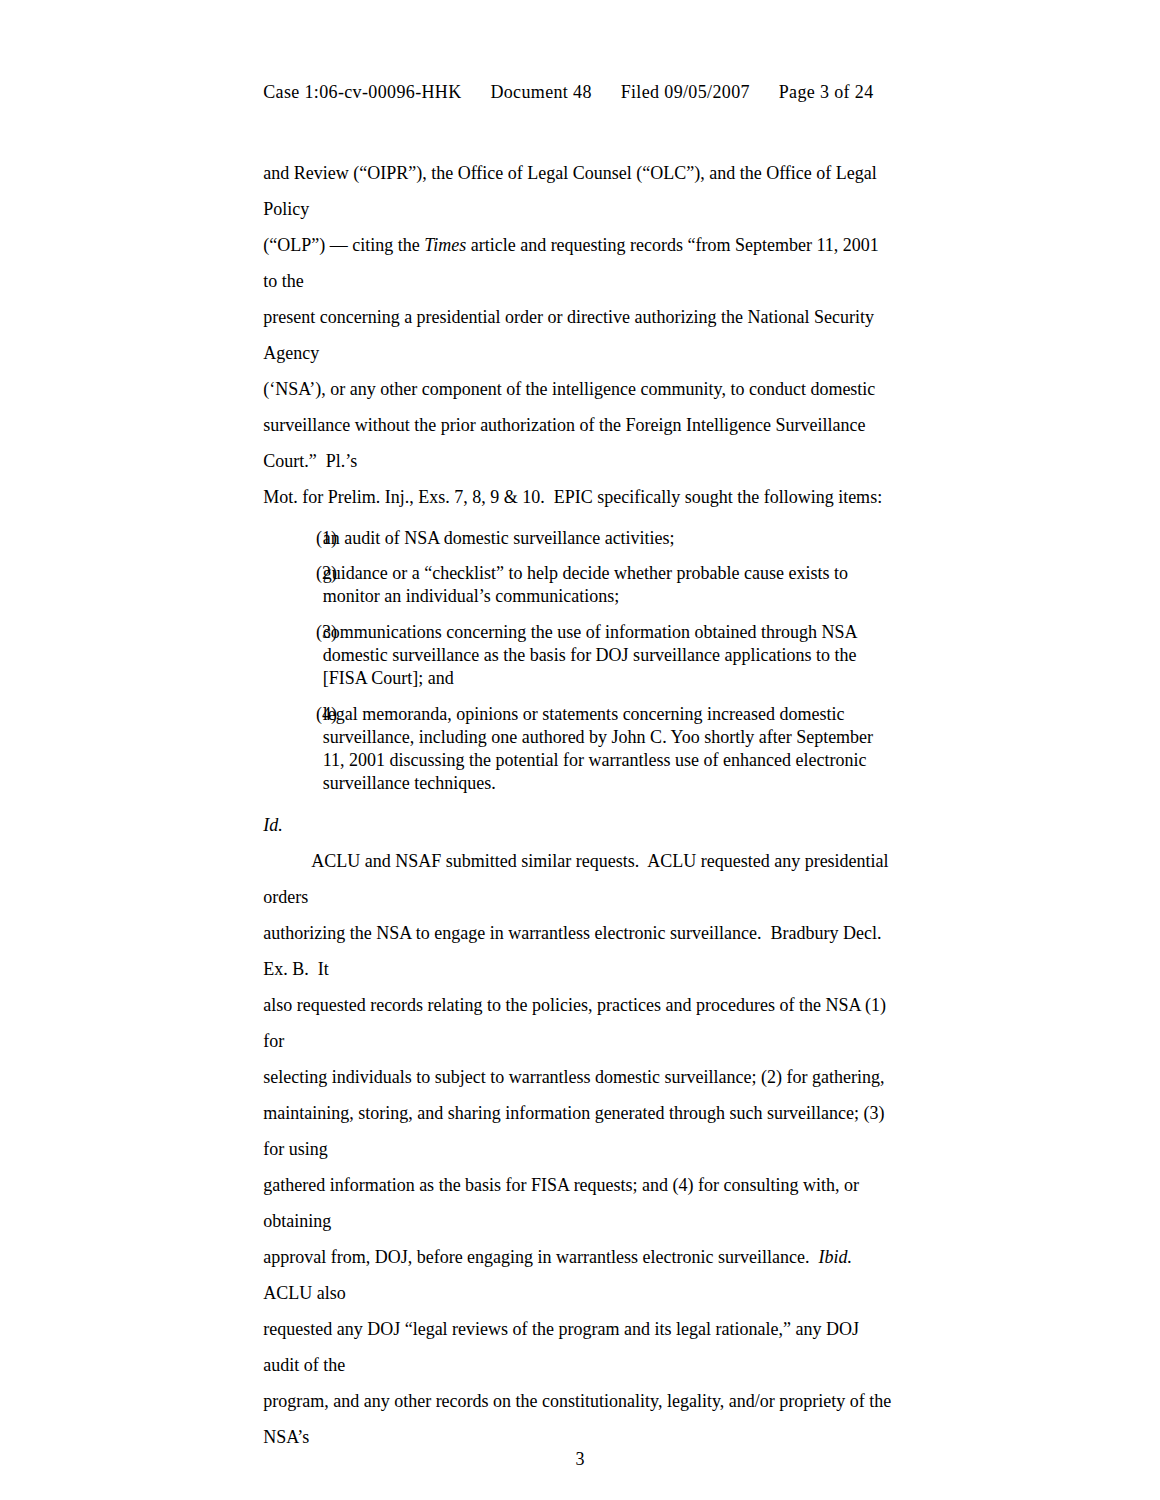Case 1:06-cv-00096-HHK Document 48 Filed 09/05/2007 Page 3 of 24
and Review (“OIPR”), the Office of Legal Counsel (“OLC”), and the Office of Legal Policy
(“OLP”) — citing the Times article and requesting records “from September 11, 2001 to the
present concerning a presidential order or directive authorizing the National Security Agency
(‘NSA’), or any other component of the intelligence community, to conduct domestic
surveillance without the prior authorization of the Foreign Intelligence Surveillance Court.” Pl.’s
Mot. for Prelim. Inj., Exs. 7, 8, 9 & 10. EPIC specifically sought the following items:
(1)
an audit of NSA domestic surveillance activities;
(2)
guidance or a “checklist” to help decide whether probable cause exists to monitor an individual’s communications;
(3)
communications concerning the use of information obtained through NSA domestic surveillance as the basis for DOJ surveillance applications to the [FISA Court]; and
(4)
legal memoranda, opinions or statements concerning increased domestic surveillance, including one authored by John C. Yoo shortly after September 11, 2001 discussing the potential for warrantless use of enhanced electronic surveillance techniques.
Id.
ACLU and NSAF submitted similar requests. ACLU requested any presidential orders
authorizing the NSA to engage in warrantless electronic surveillance. Bradbury Decl. Ex. B. It
also requested records relating to the policies, practices and procedures of the NSA (1) for
selecting individuals to subject to warrantless domestic surveillance; (2) for gathering,
maintaining, storing, and sharing information generated through such surveillance; (3) for using
gathered information as the basis for FISA requests; and (4) for consulting with, or obtaining
approval from, DOJ, before engaging in warrantless electronic surveillance. Ibid. ACLU also
requested any DOJ “legal reviews of the program and its legal rationale,” any DOJ audit of the
program, and any other records on the constitutionality, legality, and/or propriety of the NSA’s
3